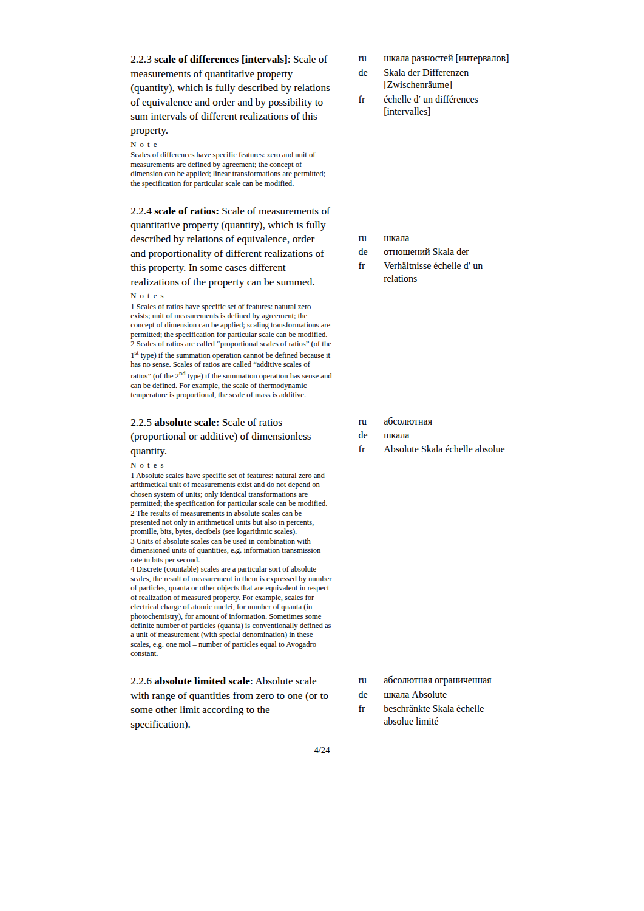2.2.3 scale of differences [intervals]: Scale of measurements of quantitative property (quantity), which is fully described by relations of equivalence and order and by possibility to sum intervals of different realizations of this property.
N o t e
Scales of differences have specific features: zero and unit of measurements are defined by agreement; the concept of dimension can be applied; linear transformations are permitted; the specification for particular scale can be modified.
| ru | шкала разностей [интервалов] |
| de | Skala der Differenzen [Zwischenräume] |
| fr | échelle d′ un différences [intervalles] |
2.2.4 scale of ratios: Scale of measurements of quantitative property (quantity), which is fully described by relations of equivalence, order and proportionality of different realizations of this property. In some cases different realizations of the property can be summed.
N o t e s
1 Scales of ratios have specific set of features: natural zero exists; unit of measurements is defined by agreement; the concept of dimension can be applied; scaling transformations are permitted; the specification for particular scale can be modified.
2 Scales of ratios are called “proportional scales of ratios” (of the 1st type) if the summation operation cannot be defined because it has no sense. Scales of ratios are called “additive scales of ratios” (of the 2nd type) if the summation operation has sense and can be defined. For example, the scale of thermodynamic temperature is proportional, the scale of mass is additive.
| ru | шкала |
| de | отношений Skala der |
| fr | Verhältnisse échelle d′ un relations |
2.2.5 absolute scale: Scale of ratios (proportional or additive) of dimensionless quantity.
N o t e s
1 Absolute scales have specific set of features: natural zero and arithmetical unit of measurements exist and do not depend on chosen system of units; only identical transformations are permitted; the specification for particular scale can be modified.
2 The results of measurements in absolute scales can be presented not only in arithmetical units but also in percents, promille, bits, bytes, decibels (see logarithmic scales).
3 Units of absolute scales can be used in combination with dimensioned units of quantities, e.g. information transmission rate in bits per second.
4 Discrete (countable) scales are a particular sort of absolute scales, the result of measurement in them is expressed by number of particles, quanta or other objects that are equivalent in respect of realization of measured property. For example, scales for electrical charge of atomic nuclei, for number of quanta (in photochemistry), for amount of information. Sometimes some definite number of particles (quanta) is conventionally defined as a unit of measurement (with special denomination) in these scales, e.g. one mol – number of particles equal to Avogadro constant.
| ru | абсолютная |
| de | шкала |
| fr | Absolute Skala échelle absolue |
2.2.6 absolute limited scale: Absolute scale with range of quantities from zero to one (or to some other limit according to the specification).
| ru | абсолютная ограниченная |
| de | шкала Absolute |
| fr | beschränkte Skala échelle absolue limité |
4/24